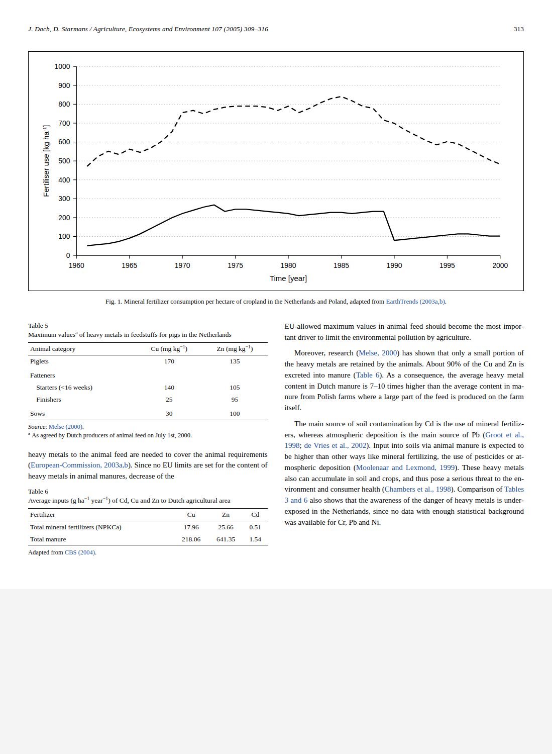J. Dach, D. Starmans / Agriculture, Ecosystems and Environment 107 (2005) 309–316 313
1000 900 800 700 600 500 400 300 200 100 0 Fertiliser use [kg ha-1] 1960 1965 1970 1975 1980 1985 1990 1995 2000 Time [year]
Fig. 1. Mineral fertilizer consumption per hectare of cropland in the Netherlands and Poland, adapted from EarthTrends (2003a,b).
Table 5
Maximum valuesa of heavy metals in feedstuffs for pigs in the Netherlands
| Animal category | Cu (mg kg −1 ) | Zn (mg kg −1 ) |
| --- | --- | --- |
| Piglets | 170 | 135 |
| Fatteners | | |
| Starters (<16 weeks) | 140 | 105 |
| Finishers | 25 | 95 |
| Sows | 30 | 100 |
Source: Melse (2000).
a As agreed by Dutch producers of animal feed on July 1st, 2000.
heavy metals to the animal feed are needed to cover the animal requirements (European-Commission, 2003a,b). Since no EU limits are set for the content of heavy metals in animal manures, decrease of the
Table 6
Average inputs (g ha−1 year−1) of Cd, Cu and Zn to Dutch agricultural area
| Fertilizer | Cu | Zn | Cd |
| --- | --- | --- | --- |
| Total mineral fertilizers (NPKCa) | 17.96 | 25.66 | 0.51 |
| Total manure | 218.06 | 641.35 | 1.54 |
Adapted from CBS (2004).
EU-allowed maximum values in animal feed should become the most important driver to limit the environmental pollution by agriculture.
Moreover, research (Melse, 2000) has shown that only a small portion of the heavy metals are retained by the animals. About 90% of the Cu and Zn is excreted into manure (Table 6). As a consequence, the average heavy metal content in Dutch manure is 7–10 times higher than the average content in manure from Polish farms where a large part of the feed is produced on the farm itself.
The main source of soil contamination by Cd is the use of mineral fertilizers, whereas atmospheric deposition is the main source of Pb (Groot et al., 1998; de Vries et al., 2002). Input into soils via animal manure is expected to be higher than other ways like mineral fertilizing, the use of pesticides or atmospheric deposition (Moolenaar and Lexmond, 1999). These heavy metals also can accumulate in soil and crops, and thus pose a serious threat to the environment and consumer health (Chambers et al., 1998). Comparison of Tables 3 and 6 also shows that the awareness of the danger of heavy metals is underexposed in the Netherlands, since no data with enough statistical background was available for Cr, Pb and Ni.